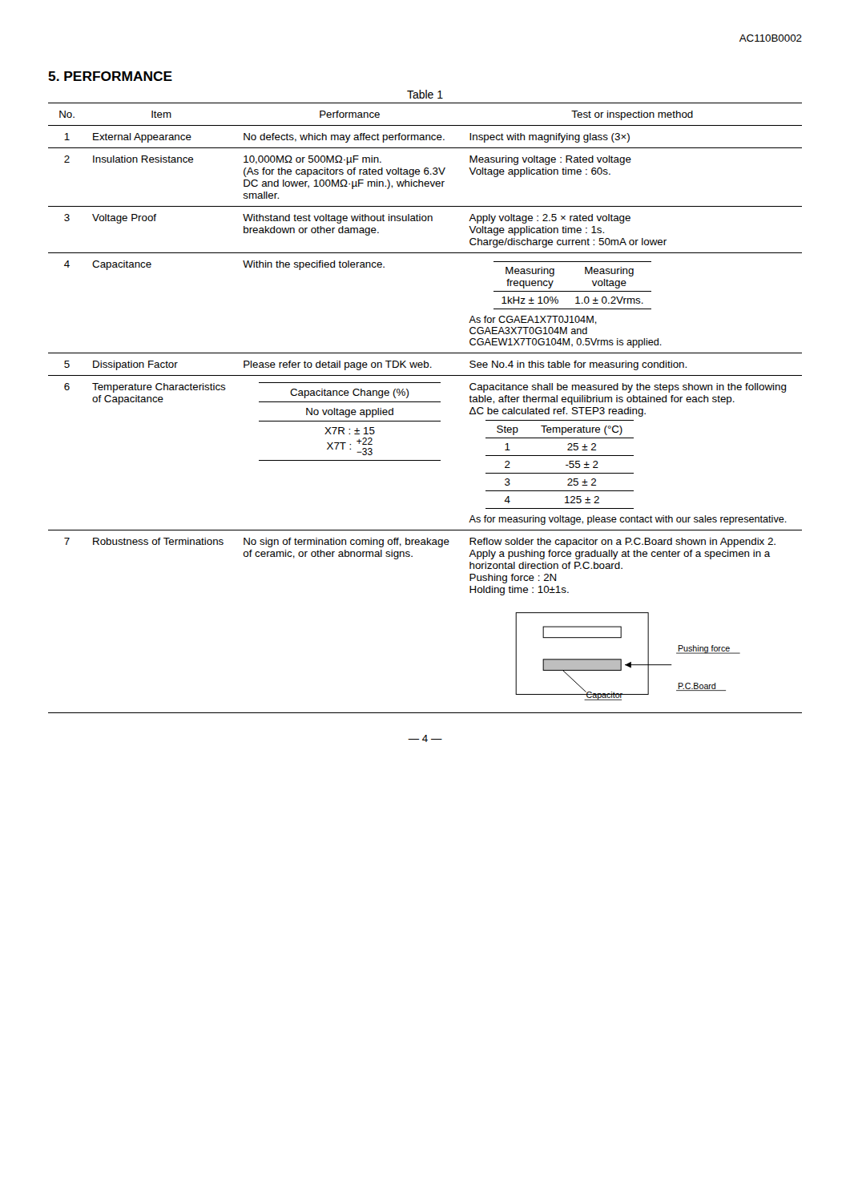AC110B0002
5. PERFORMANCE
Table 1
| No. | Item | Performance | Test or inspection method |
| --- | --- | --- | --- |
| 1 | External Appearance | No defects, which may affect performance. | Inspect with magnifying glass (3×) |
| 2 | Insulation Resistance | 10,000MΩ or 500MΩ·µF min. (As for the capacitors of rated voltage 6.3V DC and lower, 100MΩ·µF min.), whichever smaller. | Measuring voltage : Rated voltage Voltage application time : 60s. |
| 3 | Voltage Proof | Withstand test voltage without insulation breakdown or other damage. | Apply voltage : 2.5 × rated voltage Voltage application time : 1s. Charge/discharge current : 50mA or lower |
| 4 | Capacitance | Within the specified tolerance. | / Measuring frequency / Measuring voltage / / --- / --- / / 1kHz ± 10% / 1.0 ± 0.2Vrms. / As for CGAEA1X7T0J104M, CGAEA3X7T0G104M and CGAEW1X7T0G104M, 0.5Vrms is applied. |
| 5 | Dissipation Factor | Please refer to detail page on TDK web. | See No.4 in this table for measuring condition. |
| 6 | Temperature Characteristics of Capacitance | / Capacitance Change (%) / / No voltage applied / / X7R : ± 15 X7T : +22 −33 / | Capacitance shall be measured by the steps shown in the following table, after thermal equilibrium is obtained for each step. ΔC be calculated ref. STEP3 reading. / Step / Temperature (°C) / / --- / --- / / 1 / 25 ± 2 / / 2 / -55 ± 2 / / 3 / 25 ± 2 / / 4 / 125 ± 2 / As for measuring voltage, please contact with our sales representative. |
| 7 | Robustness of Terminations | No sign of termination coming off, breakage of ceramic, or other abnormal signs. | Reflow solder the capacitor on a P.C.Board shown in Appendix 2. Apply a pushing force gradually at the center of a specimen in a horizontal direction of P.C.board. Pushing force : 2N Holding time : 10±1s. Pushing force P.C.Board Capacitor |
— 4 —